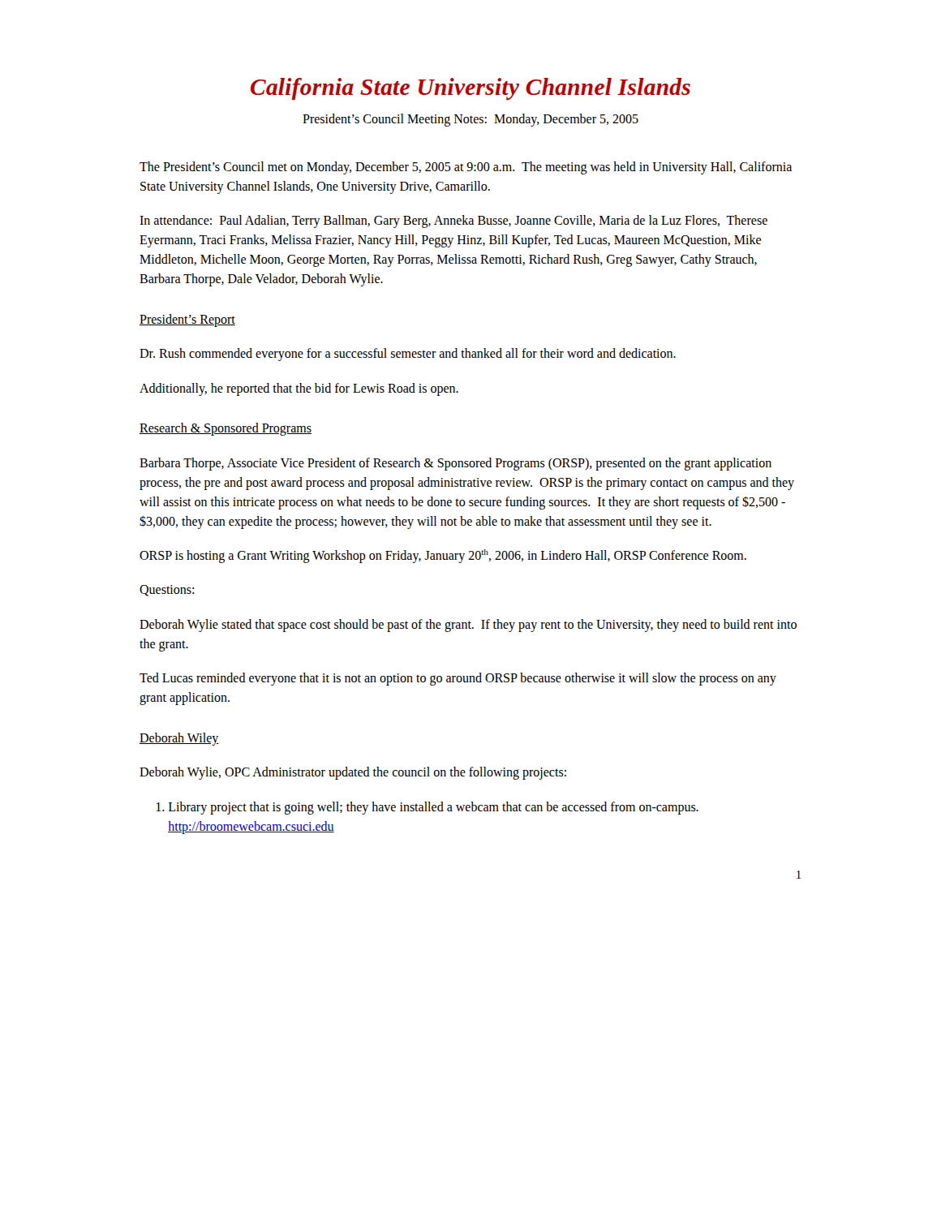California State University Channel Islands
President’s Council Meeting Notes: Monday, December 5, 2005
The President’s Council met on Monday, December 5, 2005 at 9:00 a.m. The meeting was held in University Hall, California State University Channel Islands, One University Drive, Camarillo.
In attendance: Paul Adalian, Terry Ballman, Gary Berg, Anneka Busse, Joanne Coville, Maria de la Luz Flores, Therese Eyermann, Traci Franks, Melissa Frazier, Nancy Hill, Peggy Hinz, Bill Kupfer, Ted Lucas, Maureen McQuestion, Mike Middleton, Michelle Moon, George Morten, Ray Porras, Melissa Remotti, Richard Rush, Greg Sawyer, Cathy Strauch, Barbara Thorpe, Dale Velador, Deborah Wylie.
President’s Report
Dr. Rush commended everyone for a successful semester and thanked all for their word and dedication.
Additionally, he reported that the bid for Lewis Road is open.
Research & Sponsored Programs
Barbara Thorpe, Associate Vice President of Research & Sponsored Programs (ORSP), presented on the grant application process, the pre and post award process and proposal administrative review. ORSP is the primary contact on campus and they will assist on this intricate process on what needs to be done to secure funding sources. It they are short requests of $2,500 - $3,000, they can expedite the process; however, they will not be able to make that assessment until they see it.
ORSP is hosting a Grant Writing Workshop on Friday, January 20th, 2006, in Lindero Hall, ORSP Conference Room.
Questions:
Deborah Wylie stated that space cost should be past of the grant. If they pay rent to the University, they need to build rent into the grant.
Ted Lucas reminded everyone that it is not an option to go around ORSP because otherwise it will slow the process on any grant application.
Deborah Wiley
Deborah Wylie, OPC Administrator updated the council on the following projects:
Library project that is going well; they have installed a webcam that can be accessed from on-campus. http://broomewebcam.csuci.edu
1